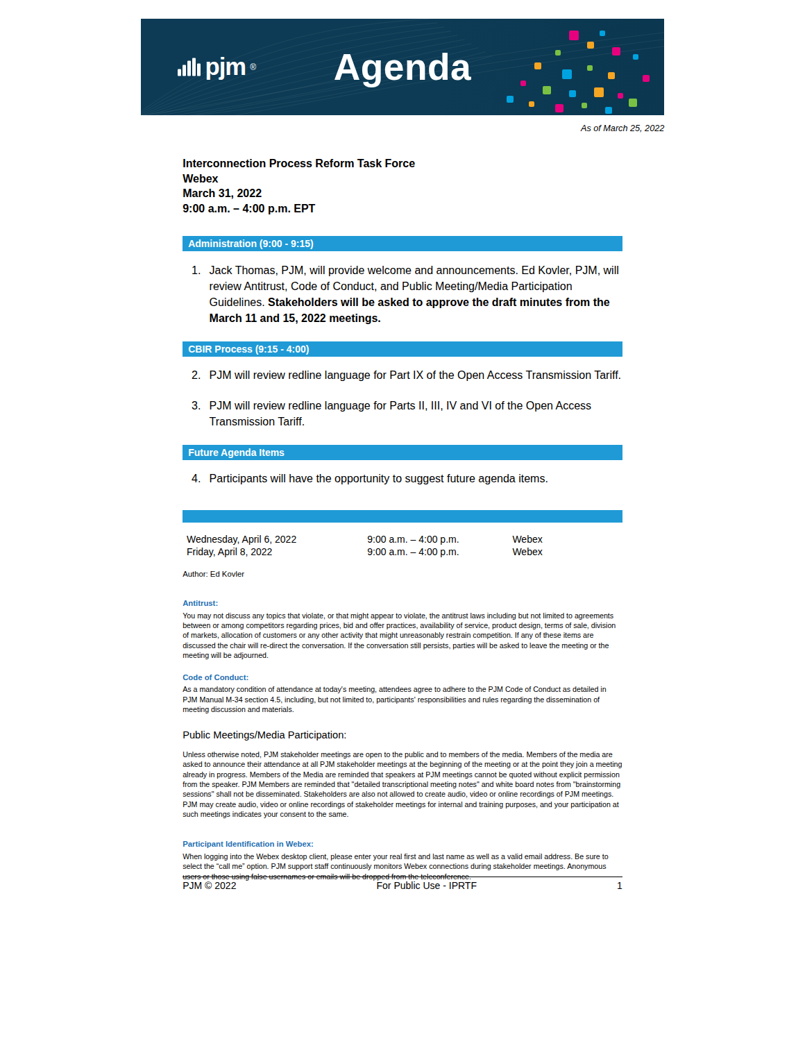pjm®
Agenda
As of March 25, 2022
Interconnection Process Reform Task Force
Webex
March 31, 2022
9:00 a.m. – 4:00 p.m. EPT
Administration (9:00 - 9:15)
Jack Thomas, PJM, will provide welcome and announcements. Ed Kovler, PJM, will review Antitrust, Code of Conduct, and Public Meeting/Media Participation Guidelines. Stakeholders will be asked to approve the draft minutes from the March 11 and 15, 2022 meetings.
CBIR Process (9:15 - 4:00)
PJM will review redline language for Part IX of the Open Access Transmission Tariff.
PJM will review redline language for Parts II, III, IV and VI of the Open Access Transmission Tariff.
Future Agenda Items
Participants will have the opportunity to suggest future agenda items.
| Wednesday, April 6, 2022 | 9:00 a.m. – 4:00 p.m. | Webex |
| Friday, April 8, 2022 | 9:00 a.m. – 4:00 p.m. | Webex |
Author: Ed Kovler
Antitrust:
You may not discuss any topics that violate, or that might appear to violate, the antitrust laws including but not limited to agreements between or among competitors regarding prices, bid and offer practices, availability of service, product design, terms of sale, division of markets, allocation of customers or any other activity that might unreasonably restrain competition. If any of these items are discussed the chair will re-direct the conversation. If the conversation still persists, parties will be asked to leave the meeting or the meeting will be adjourned.
Code of Conduct:
As a mandatory condition of attendance at today's meeting, attendees agree to adhere to the PJM Code of Conduct as detailed in PJM Manual M-34 section 4.5, including, but not limited to, participants' responsibilities and rules regarding the dissemination of meeting discussion and materials.
Public Meetings/Media Participation:
Unless otherwise noted, PJM stakeholder meetings are open to the public and to members of the media. Members of the media are asked to announce their attendance at all PJM stakeholder meetings at the beginning of the meeting or at the point they join a meeting already in progress. Members of the Media are reminded that speakers at PJM meetings cannot be quoted without explicit permission from the speaker. PJM Members are reminded that "detailed transcriptional meeting notes" and white board notes from "brainstorming sessions" shall not be disseminated. Stakeholders are also not allowed to create audio, video or online recordings of PJM meetings. PJM may create audio, video or online recordings of stakeholder meetings for internal and training purposes, and your participation at such meetings indicates your consent to the same.
Participant Identification in Webex:
When logging into the Webex desktop client, please enter your real first and last name as well as a valid email address. Be sure to select the “call me” option. PJM support staff continuously monitors Webex connections during stakeholder meetings. Anonymous users or those using false usernames or emails will be dropped from the teleconference.
PJM © 2022
For Public Use - IPRTF
1